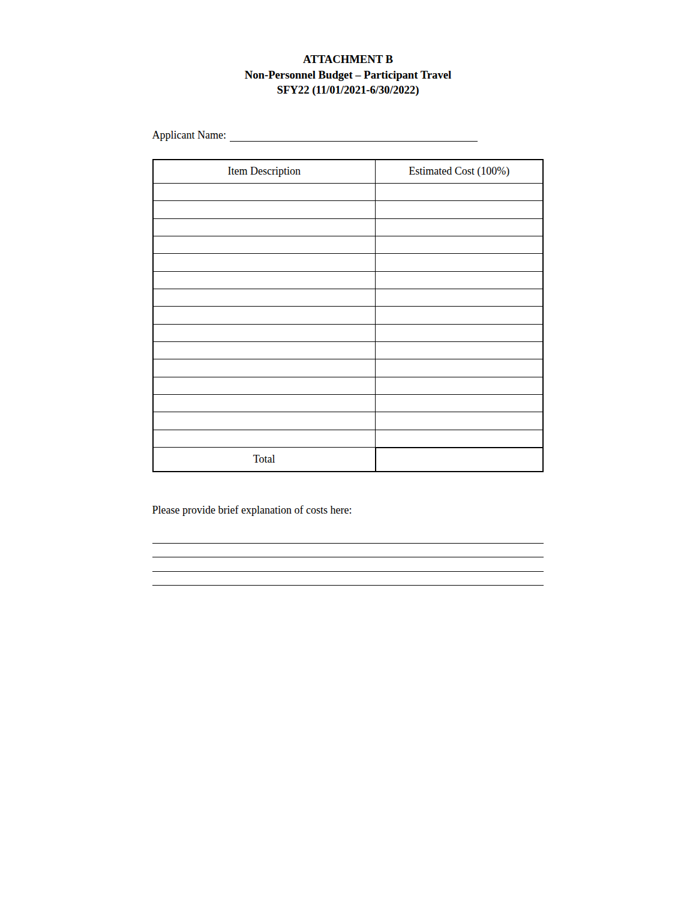ATTACHMENT B
Non-Personnel Budget – Participant Travel
SFY22 (11/01/2021-6/30/2022)
Applicant Name:
| Item Description | Estimated Cost (100%) |
| --- | --- |
| Total | |
Please provide brief explanation of costs here: